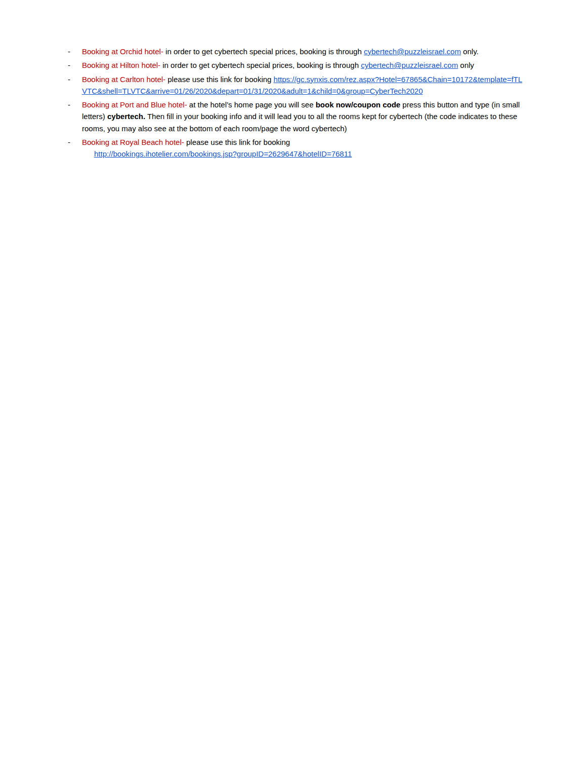Booking at Orchid hotel- in order to get cybertech special prices, booking is through cybertech@puzzleisrael.com only.
Booking at Hilton hotel- in order to get cybertech special prices, booking is through cybertech@puzzleisrael.com only
Booking at Carlton hotel- please use this link for booking https://gc.synxis.com/rez.aspx?Hotel=67865&Chain=10172&template=fTLVTC&shell=TLVTC&arrive=01/26/2020&depart=01/31/2020&adult=1&child=0&group=CyberTech2020
Booking at Port and Blue hotel- at the hotel’s home page you will see book now/coupon code press this button and type (in small letters) cybertech. Then fill in your booking info and it will lead you to all the rooms kept for cybertech (the code indicates to these rooms, you may also see at the bottom of each room/page the word cybertech)
Booking at Royal Beach hotel- please use this link for booking http://bookings.ihotelier.com/bookings.jsp?groupID=2629647&hotelID=76811